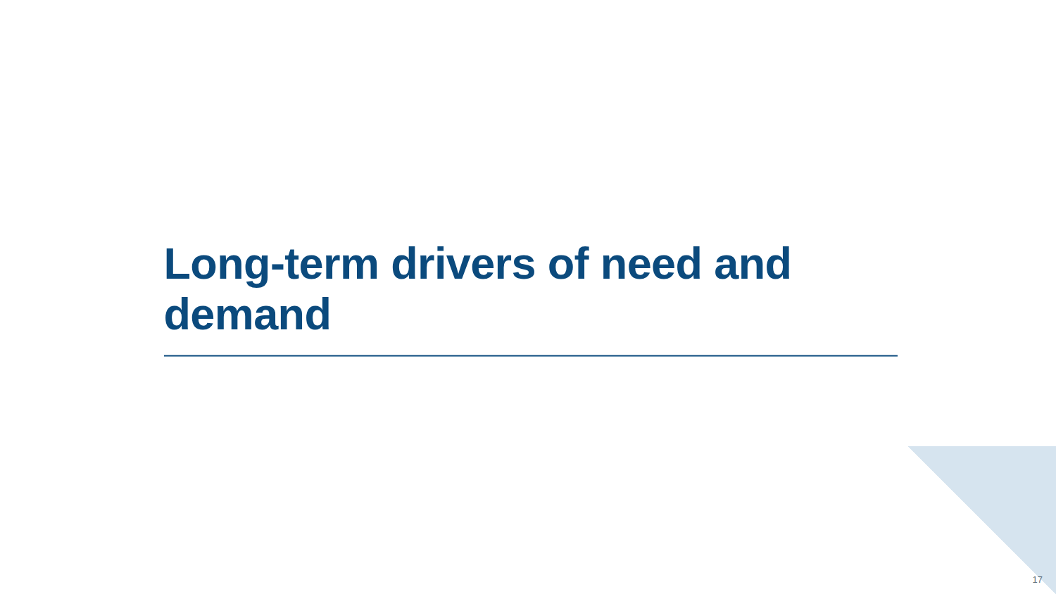Long-term drivers of need and demand
17